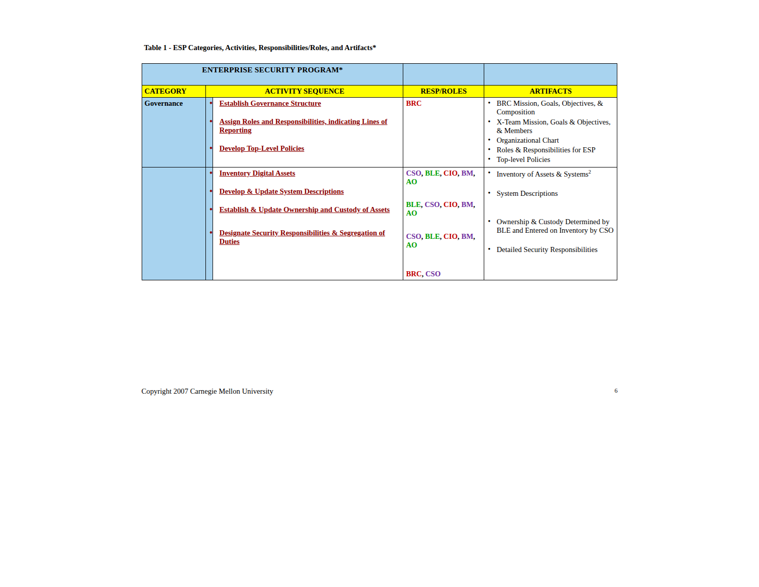Table 1 - ESP Categories, Activities, Responsibilities/Roles, and Artifacts*
| ENTERPRISE SECURITY PROGRAM* | | |
| CATEGORY | ACTIVITY SEQUENCE | RESP/ROLES | ARTIFACTS |
| Governance | Establish Governance Structure Assign Roles and Responsibilities, indicating Lines of Reporting Develop Top-Level Policies ↓ | BRC | BRC Mission, Goals, Objectives, & Composition X-Team Mission, Goals & Objectives, & Members Organizational Chart Roles & Responsibilities for ESP Top-level Policies |
| | Inventory Digital Assets Develop & Update System Descriptions Establish & Update Ownership and Custody of Assets Designate Security Responsibilities & Segregation of Duties ↓ | CSO , BLE , CIO , BM , AO BLE , CSO , CIO , BM , AO CSO , BLE , CIO , BM , AO BRC , CSO | Inventory of Assets & Systems 2 System Descriptions Ownership & Custody Determined by BLE and Entered on Inventory by CSO Detailed Security Responsibilities |
Copyright 2007 Carnegie Mellon University 6